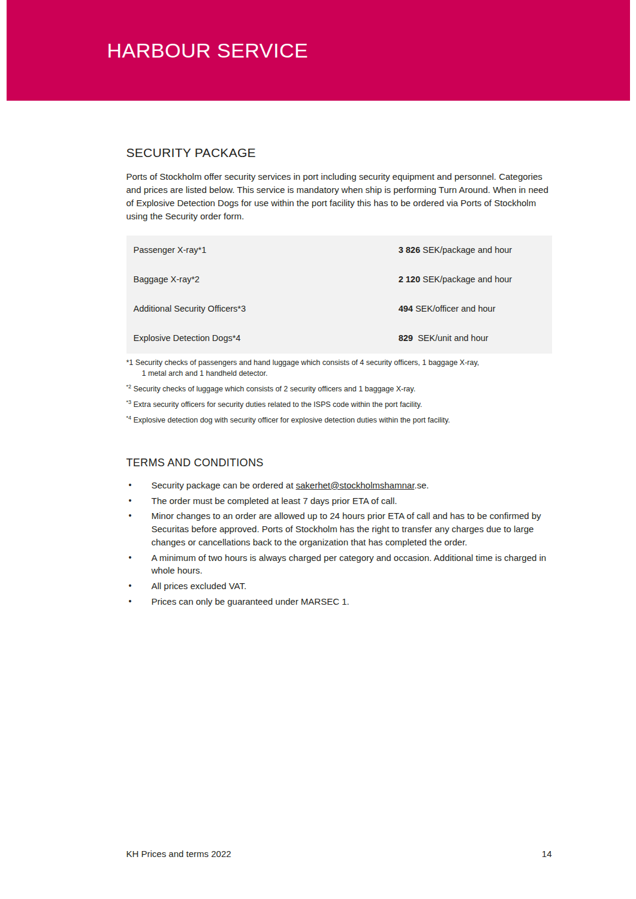HARBOUR SERVICE
SECURITY PACKAGE
Ports of Stockholm offer security services in port including security equipment and personnel. Categories and prices are listed below. This service is mandatory when ship is performing Turn Around. When in need of Explosive Detection Dogs for use within the port facility this has to be ordered via Ports of Stockholm using the Security order form.
| Passenger X-ray*1 | 3 826 SEK/package and hour |
| Baggage X-ray*2 | 2 120 SEK/package and hour |
| Additional Security Officers*3 | 494 SEK/officer and hour |
| Explosive Detection Dogs*4 | 829 SEK/unit and hour |
*1 Security checks of passengers and hand luggage which consists of 4 security officers, 1 baggage X-ray, 1 metal arch and 1 handheld detector.
*2 Security checks of luggage which consists of 2 security officers and 1 baggage X-ray.
*3 Extra security officers for security duties related to the ISPS code within the port facility.
*4 Explosive detection dog with security officer for explosive detection duties within the port facility.
TERMS AND CONDITIONS
Security package can be ordered at sakerhet@stockholmshamnar.se.
The order must be completed at least 7 days prior ETA of call.
Minor changes to an order are allowed up to 24 hours prior ETA of call and has to be confirmed by Securitas before approved. Ports of Stockholm has the right to transfer any charges due to large changes or cancellations back to the organization that has completed the order.
A minimum of two hours is always charged per category and occasion. Additional time is charged in whole hours.
All prices excluded VAT.
Prices can only be guaranteed under MARSEC 1.
KH Prices and terms 2022 14